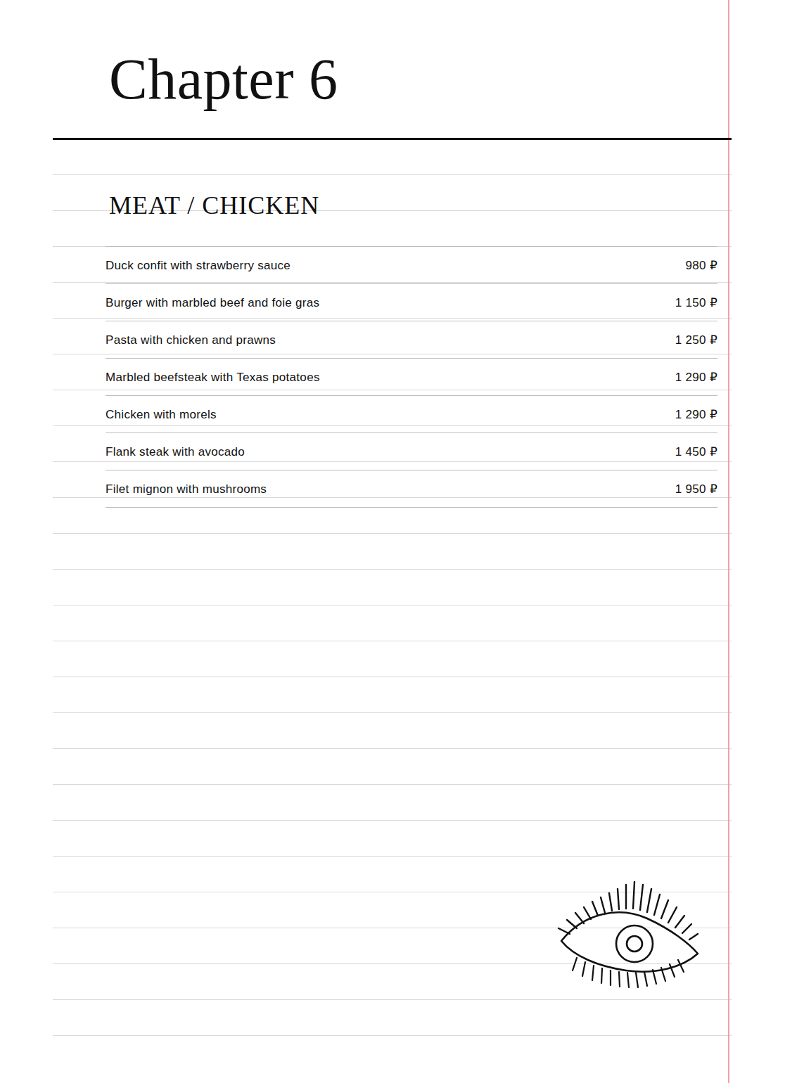Chapter 6
MEAT / CHICKEN
| Duck confit with strawberry sauce | 980 ₽ |
| Burger with marbled beef and foie gras | 1 150 ₽ |
| Pasta with chicken and prawns | 1 250 ₽ |
| Marbled beefsteak with Texas potatoes | 1 290 ₽ |
| Chicken with morels | 1 290 ₽ |
| Flank steak with avocado | 1 450 ₽ |
| Filet mignon with mushrooms | 1 950 ₽ |